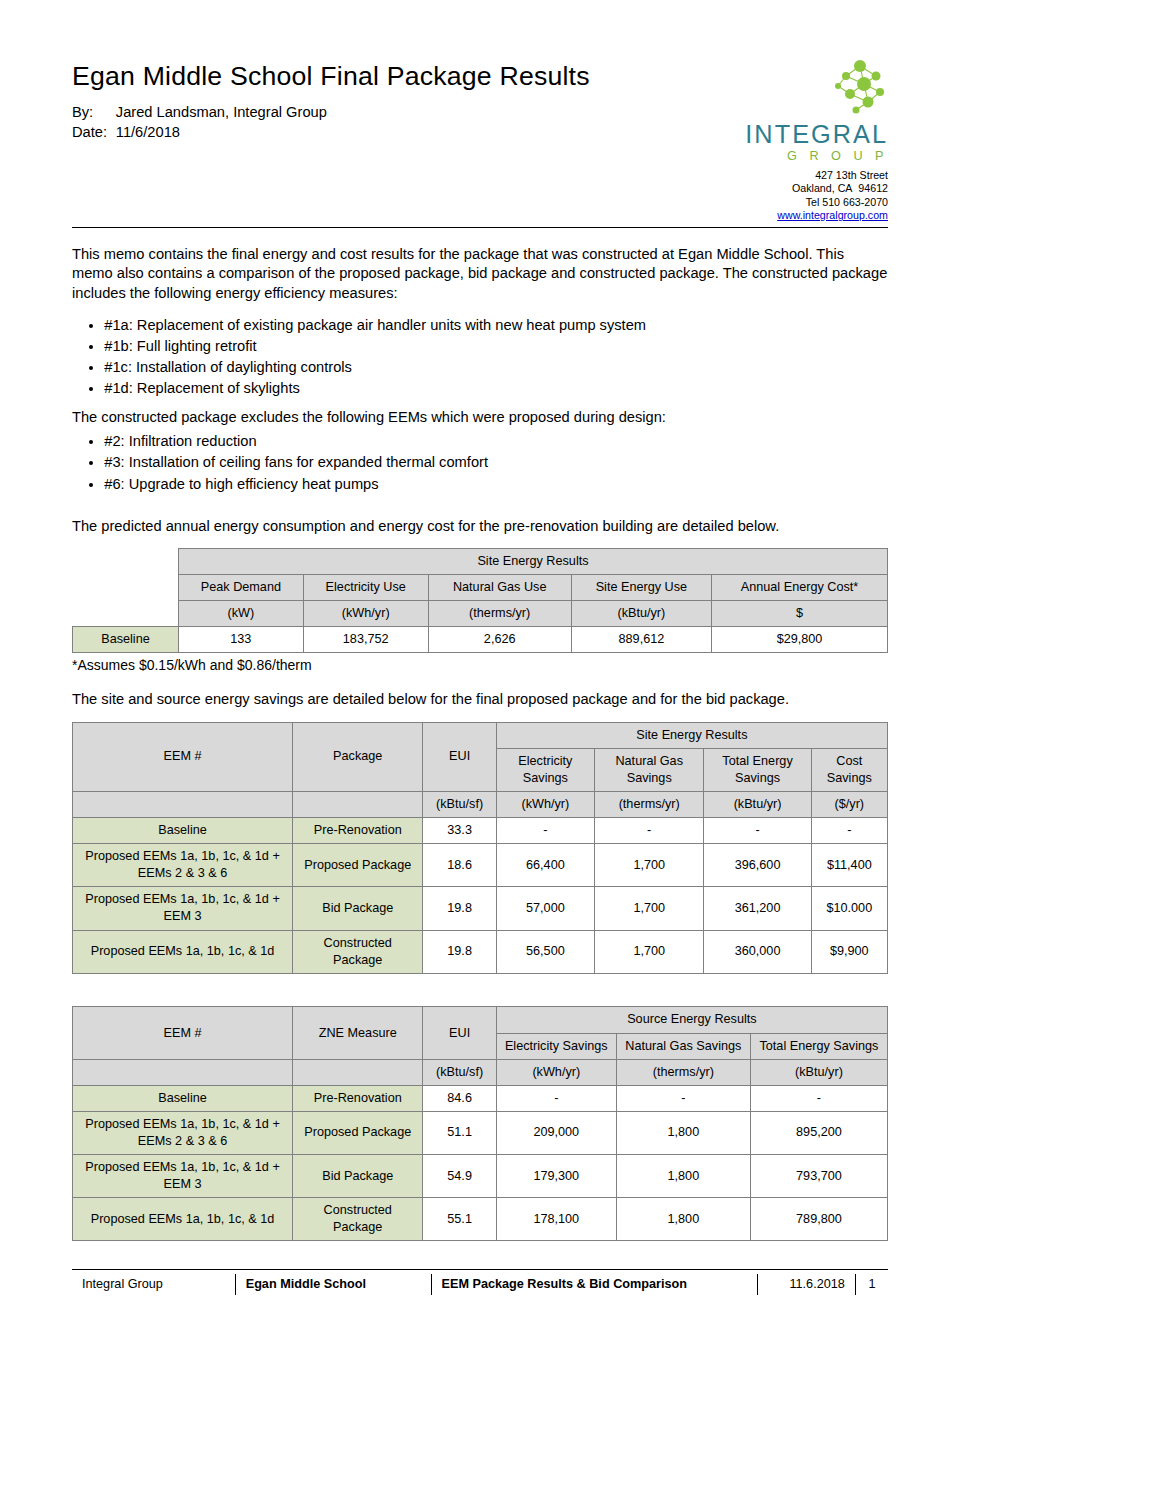Egan Middle School Final Package Results
| By: | Jared Landsman, Integral Group |
| Date: | 11/6/2018 |
INTEGRAL
G R O U P
427 13th Street
Oakland, CA 94612
Tel 510 663-2070
www.integralgroup.com
This memo contains the final energy and cost results for the package that was constructed at Egan Middle School. This memo also contains a comparison of the proposed package, bid package and constructed package. The constructed package includes the following energy efficiency measures:
#1a: Replacement of existing package air handler units with new heat pump system
#1b: Full lighting retrofit
#1c: Installation of daylighting controls
#1d: Replacement of skylights
The constructed package excludes the following EEMs which were proposed during design:
#2: Infiltration reduction
#3: Installation of ceiling fans for expanded thermal comfort
#6: Upgrade to high efficiency heat pumps
The predicted annual energy consumption and energy cost for the pre-renovation building are detailed below.
| | Site Energy Results |
| | Peak Demand | Electricity Use | Natural Gas Use | Site Energy Use | Annual Energy Cost* |
| | (kW) | (kWh/yr) | (therms/yr) | (kBtu/yr) | $ |
| Baseline | 133 | 183,752 | 2,626 | 889,612 | $29,800 |
*Assumes $0.15/kWh and $0.86/therm
The site and source energy savings are detailed below for the final proposed package and for the bid package.
| EEM # | Package | EUI | Site Energy Results |
| --- | --- | --- | --- |
| Electricity Savings | Natural Gas Savings | Total Energy Savings | Cost Savings |
| | | (kBtu/sf) | (kWh/yr) | (therms/yr) | (kBtu/yr) | ($/yr) |
| Baseline | Pre-Renovation | 33.3 | - | - | - | - |
| Proposed EEMs 1a, 1b, 1c, & 1d + EEMs 2 & 3 & 6 | Proposed Package | 18.6 | 66,400 | 1,700 | 396,600 | $11,400 |
| Proposed EEMs 1a, 1b, 1c, & 1d + EEM 3 | Bid Package | 19.8 | 57,000 | 1,700 | 361,200 | $10.000 |
| Proposed EEMs 1a, 1b, 1c, & 1d | Constructed Package | 19.8 | 56,500 | 1,700 | 360,000 | $9,900 |
| EEM # | ZNE Measure | EUI | Source Energy Results |
| --- | --- | --- | --- |
| Electricity Savings | Natural Gas Savings | Total Energy Savings |
| | | (kBtu/sf) | (kWh/yr) | (therms/yr) | (kBtu/yr) |
| Baseline | Pre-Renovation | 84.6 | - | - | - |
| Proposed EEMs 1a, 1b, 1c, & 1d + EEMs 2 & 3 & 6 | Proposed Package | 51.1 | 209,000 | 1,800 | 895,200 |
| Proposed EEMs 1a, 1b, 1c, & 1d + EEM 3 | Bid Package | 54.9 | 179,300 | 1,800 | 793,700 |
| Proposed EEMs 1a, 1b, 1c, & 1d | Constructed Package | 55.1 | 178,100 | 1,800 | 789,800 |
| Integral Group | Egan Middle School | EEM Package Results & Bid Comparison | 11.6.2018 | 1 |